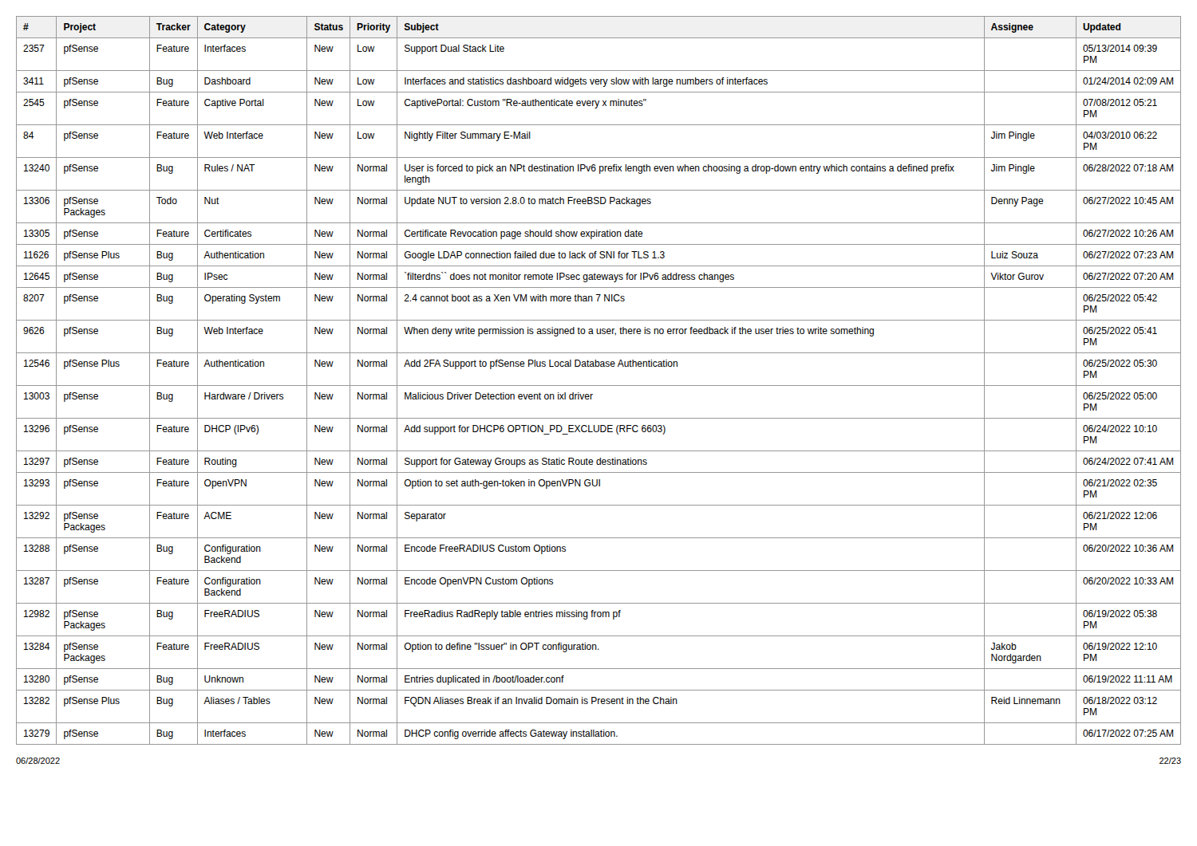Redmine issue list
| # | Project | Tracker | Category | Status | Priority | Subject | Assignee | Updated |
| --- | --- | --- | --- | --- | --- | --- | --- | --- |
| 2357 | pfSense | Feature | Interfaces | New | Low | Support Dual Stack Lite | | 05/13/2014 09:39 PM |
| 3411 | pfSense | Bug | Dashboard | New | Low | Interfaces and statistics dashboard widgets very slow with large numbers of interfaces | | 01/24/2014 02:09 AM |
| 2545 | pfSense | Feature | Captive Portal | New | Low | CaptivePortal: Custom "Re-authenticate every x minutes" | | 07/08/2012 05:21 PM |
| 84 | pfSense | Feature | Web Interface | New | Low | Nightly Filter Summary E-Mail | Jim Pingle | 04/03/2010 06:22 PM |
| 13240 | pfSense | Bug | Rules / NAT | New | Normal | User is forced to pick an NPt destination IPv6 prefix length even when choosing a drop-down entry which contains a defined prefix length | Jim Pingle | 06/28/2022 07:18 AM |
| 13306 | pfSense Packages | Todo | Nut | New | Normal | Update NUT to version 2.8.0 to match FreeBSD Packages | Denny Page | 06/27/2022 10:45 AM |
| 13305 | pfSense | Feature | Certificates | New | Normal | Certificate Revocation page should show expiration date | | 06/27/2022 10:26 AM |
| 11626 | pfSense Plus | Bug | Authentication | New | Normal | Google LDAP connection failed due to lack of SNI for TLS 1.3 | Luiz Souza | 06/27/2022 07:23 AM |
| 12645 | pfSense | Bug | IPsec | New | Normal | `filterdns`` does not monitor remote IPsec gateways for IPv6 address changes | Viktor Gurov | 06/27/2022 07:20 AM |
| 8207 | pfSense | Bug | Operating System | New | Normal | 2.4 cannot boot as a Xen VM with more than 7 NICs | | 06/25/2022 05:42 PM |
| 9626 | pfSense | Bug | Web Interface | New | Normal | When deny write permission is assigned to a user, there is no error feedback if the user tries to write something | | 06/25/2022 05:41 PM |
| 12546 | pfSense Plus | Feature | Authentication | New | Normal | Add 2FA Support to pfSense Plus Local Database Authentication | | 06/25/2022 05:30 PM |
| 13003 | pfSense | Bug | Hardware / Drivers | New | Normal | Malicious Driver Detection event on ixl driver | | 06/25/2022 05:00 PM |
| 13296 | pfSense | Feature | DHCP (IPv6) | New | Normal | Add support for DHCP6 OPTION_PD_EXCLUDE (RFC 6603) | | 06/24/2022 10:10 PM |
| 13297 | pfSense | Feature | Routing | New | Normal | Support for Gateway Groups as Static Route destinations | | 06/24/2022 07:41 AM |
| 13293 | pfSense | Feature | OpenVPN | New | Normal | Option to set auth-gen-token in OpenVPN GUI | | 06/21/2022 02:35 PM |
| 13292 | pfSense Packages | Feature | ACME | New | Normal | Separator | | 06/21/2022 12:06 PM |
| 13288 | pfSense | Bug | Configuration Backend | New | Normal | Encode FreeRADIUS Custom Options | | 06/20/2022 10:36 AM |
| 13287 | pfSense | Feature | Configuration Backend | New | Normal | Encode OpenVPN Custom Options | | 06/20/2022 10:33 AM |
| 12982 | pfSense Packages | Bug | FreeRADIUS | New | Normal | FreeRadius RadReply table entries missing from pf | | 06/19/2022 05:38 PM |
| 13284 | pfSense Packages | Feature | FreeRADIUS | New | Normal | Option to define "Issuer" in OPT configuration. | Jakob Nordgarden | 06/19/2022 12:10 PM |
| 13280 | pfSense | Bug | Unknown | New | Normal | Entries duplicated in /boot/loader.conf | | 06/19/2022 11:11 AM |
| 13282 | pfSense Plus | Bug | Aliases / Tables | New | Normal | FQDN Aliases Break if an Invalid Domain is Present in the Chain | Reid Linnemann | 06/18/2022 03:12 PM |
| 13279 | pfSense | Bug | Interfaces | New | Normal | DHCP config override affects Gateway installation. | | 06/17/2022 07:25 AM |
06/28/2022 22/23